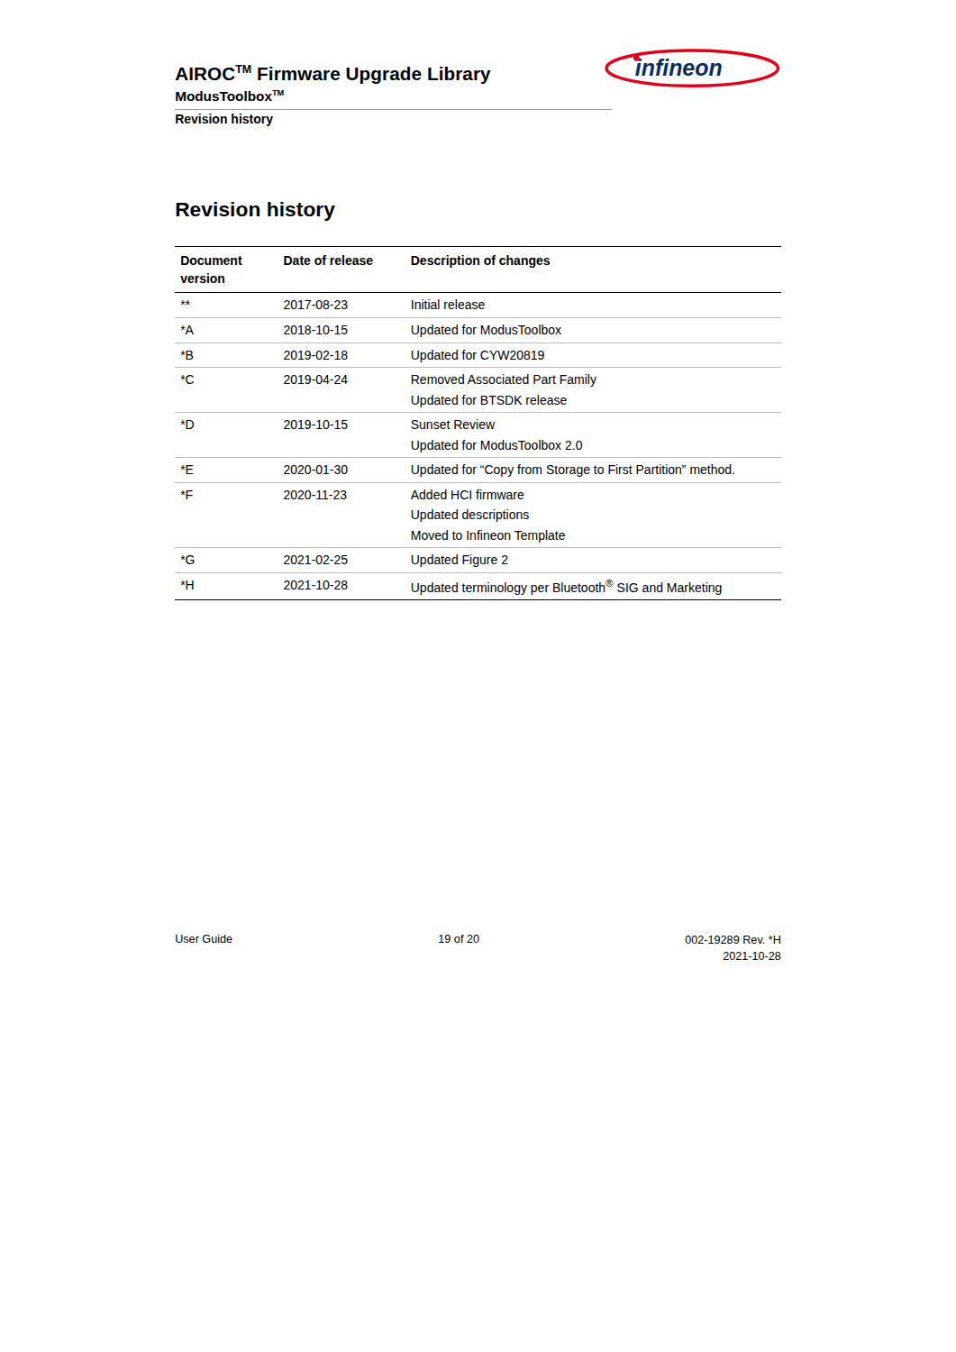AIROCTM Firmware Upgrade Library
ModusToolboxTM
Revision history
infineon
Revision history
| Document version | Date of release | Description of changes |
| --- | --- | --- |
| ** | 2017-08-23 | Initial release |
| *A | 2018-10-15 | Updated for ModusToolbox |
| *B | 2019-02-18 | Updated for CYW20819 |
| *C | 2019-04-24 | Removed Associated Part Family Updated for BTSDK release |
| *D | 2019-10-15 | Sunset Review Updated for ModusToolbox 2.0 |
| *E | 2020-01-30 | Updated for “Copy from Storage to First Partition” method. |
| *F | 2020-11-23 | Added HCI firmware Updated descriptions Moved to Infineon Template |
| *G | 2021-02-25 | Updated Figure 2 |
| *H | 2021-10-28 | Updated terminology per Bluetooth ® SIG and Marketing |
User Guide
19 of 20
002-19289 Rev. *H
2021-10-28